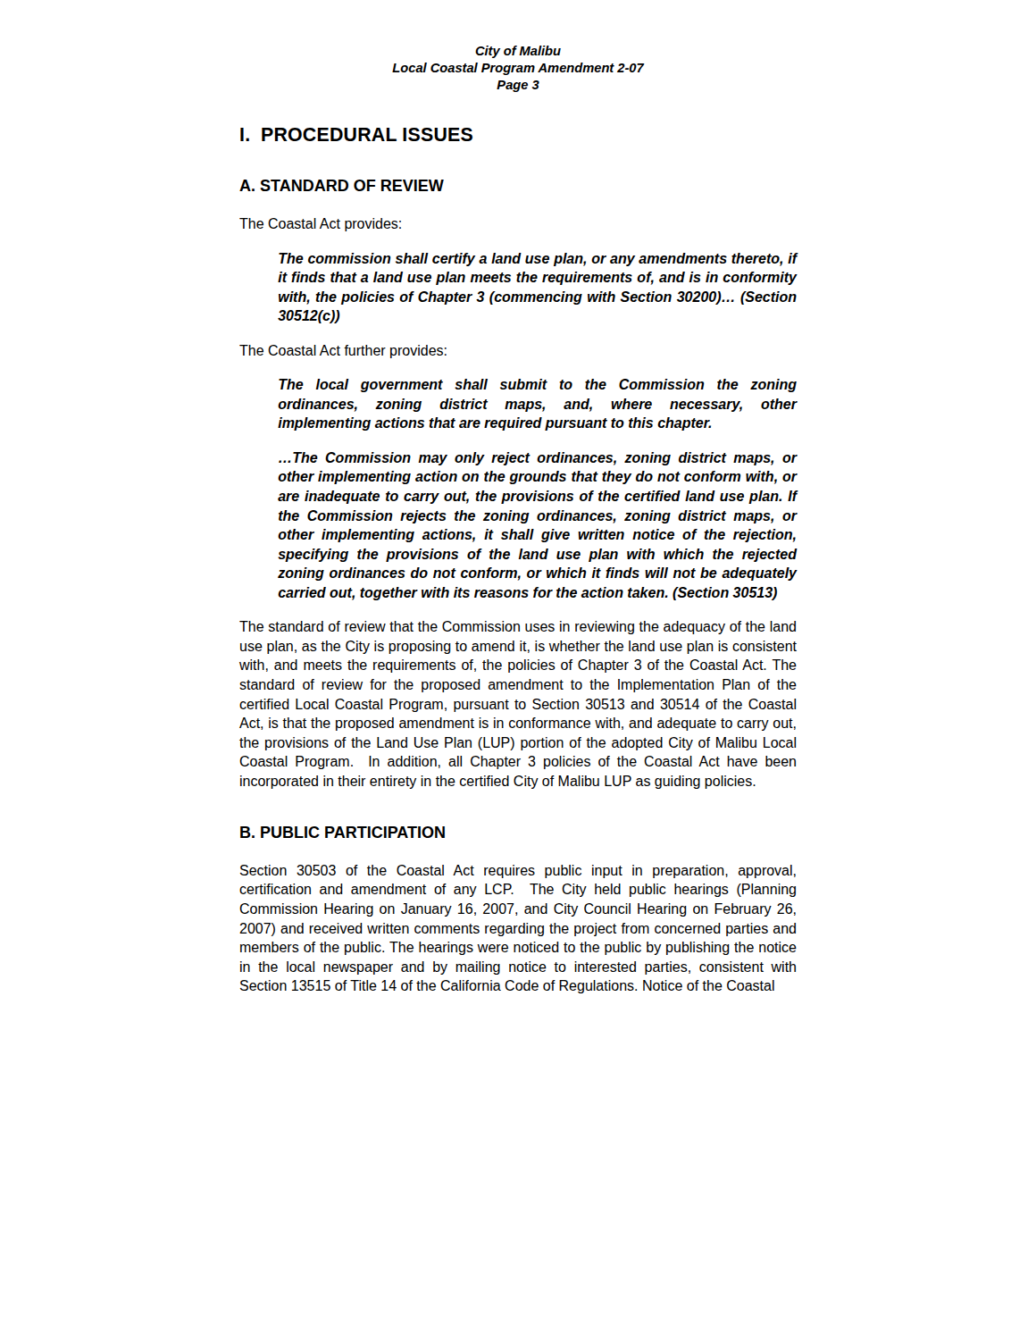City of Malibu
Local Coastal Program Amendment 2-07
Page 3
I. PROCEDURAL ISSUES
A. STANDARD OF REVIEW
The Coastal Act provides:
The commission shall certify a land use plan, or any amendments thereto, if it finds that a land use plan meets the requirements of, and is in conformity with, the policies of Chapter 3 (commencing with Section 30200)… (Section 30512(c))
The Coastal Act further provides:
The local government shall submit to the Commission the zoning ordinances, zoning district maps, and, where necessary, other implementing actions that are required pursuant to this chapter.
…The Commission may only reject ordinances, zoning district maps, or other implementing action on the grounds that they do not conform with, or are inadequate to carry out, the provisions of the certified land use plan. If the Commission rejects the zoning ordinances, zoning district maps, or other implementing actions, it shall give written notice of the rejection, specifying the provisions of the land use plan with which the rejected zoning ordinances do not conform, or which it finds will not be adequately carried out, together with its reasons for the action taken. (Section 30513)
The standard of review that the Commission uses in reviewing the adequacy of the land use plan, as the City is proposing to amend it, is whether the land use plan is consistent with, and meets the requirements of, the policies of Chapter 3 of the Coastal Act. The standard of review for the proposed amendment to the Implementation Plan of the certified Local Coastal Program, pursuant to Section 30513 and 30514 of the Coastal Act, is that the proposed amendment is in conformance with, and adequate to carry out, the provisions of the Land Use Plan (LUP) portion of the adopted City of Malibu Local Coastal Program. In addition, all Chapter 3 policies of the Coastal Act have been incorporated in their entirety in the certified City of Malibu LUP as guiding policies.
B. PUBLIC PARTICIPATION
Section 30503 of the Coastal Act requires public input in preparation, approval, certification and amendment of any LCP. The City held public hearings (Planning Commission Hearing on January 16, 2007, and City Council Hearing on February 26, 2007) and received written comments regarding the project from concerned parties and members of the public. The hearings were noticed to the public by publishing the notice in the local newspaper and by mailing notice to interested parties, consistent with Section 13515 of Title 14 of the California Code of Regulations. Notice of the Coastal